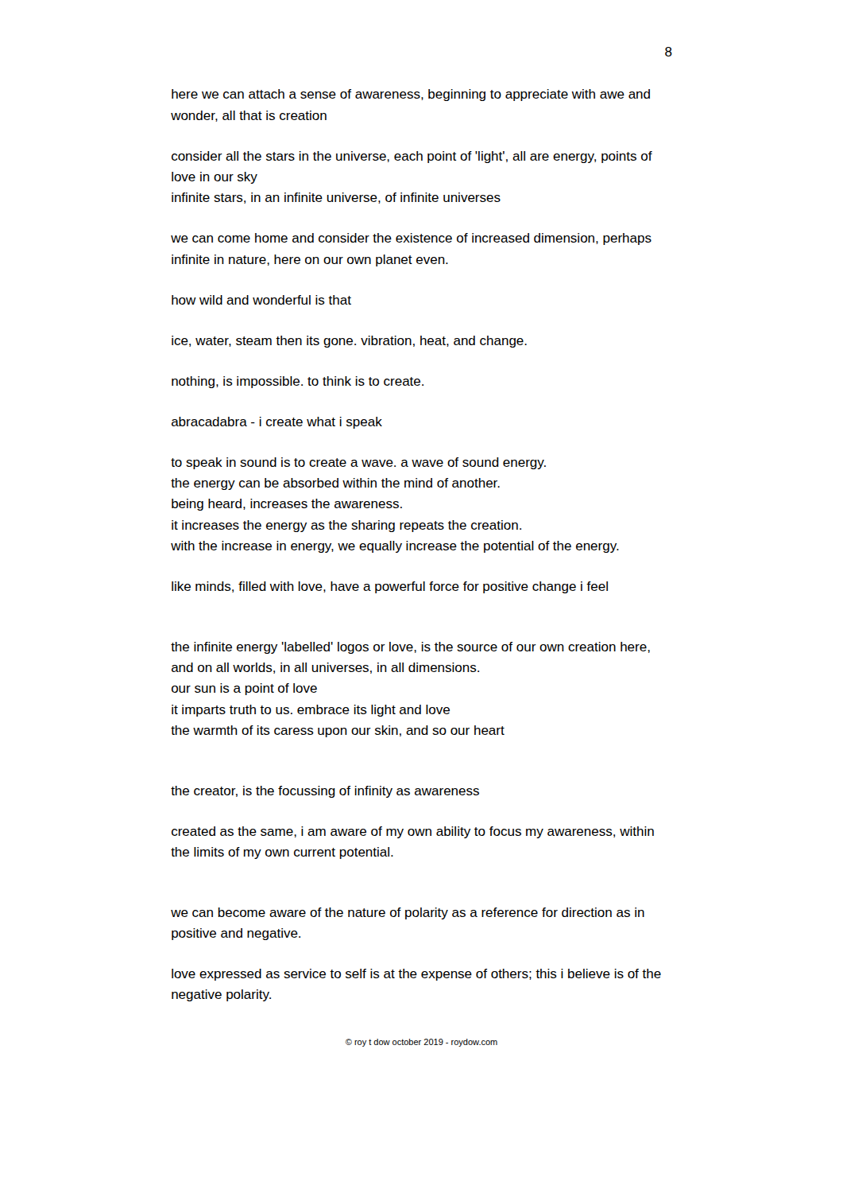8
here we can attach a sense of awareness, beginning to appreciate with awe and wonder, all that is creation
consider all the stars in the universe, each point of 'light', all are energy, points of love in our sky infinite stars, in an infinite universe, of infinite universes
we can come home and consider the existence of increased dimension, perhaps infinite in nature, here on our own planet even.
how wild and wonderful is that
ice, water, steam then its gone. vibration, heat, and change.
nothing, is impossible. to think is to create.
abracadabra - i create what i speak
to speak in sound is to create a wave. a wave of sound energy. the energy can be absorbed within the mind of another. being heard, increases the awareness. it increases the energy as the sharing repeats the creation. with the increase in energy, we equally increase the potential of the energy.
like minds, filled with love, have a powerful force for positive change i feel
the infinite energy 'labelled' logos or love, is the source of our own creation here, and on all worlds, in all universes, in all dimensions. our sun is a point of love it imparts truth to us. embrace its light and love the warmth of its caress upon our skin, and so our heart
the creator, is the focussing of infinity as awareness
created as the same, i am aware of my own ability to focus my awareness, within the limits of my own current potential.
we can become aware of the nature of polarity as a reference for direction as in positive and negative.
love expressed as service to self is at the expense of others; this i believe is of the negative polarity.
© roy t dow october 2019 - roydow.com